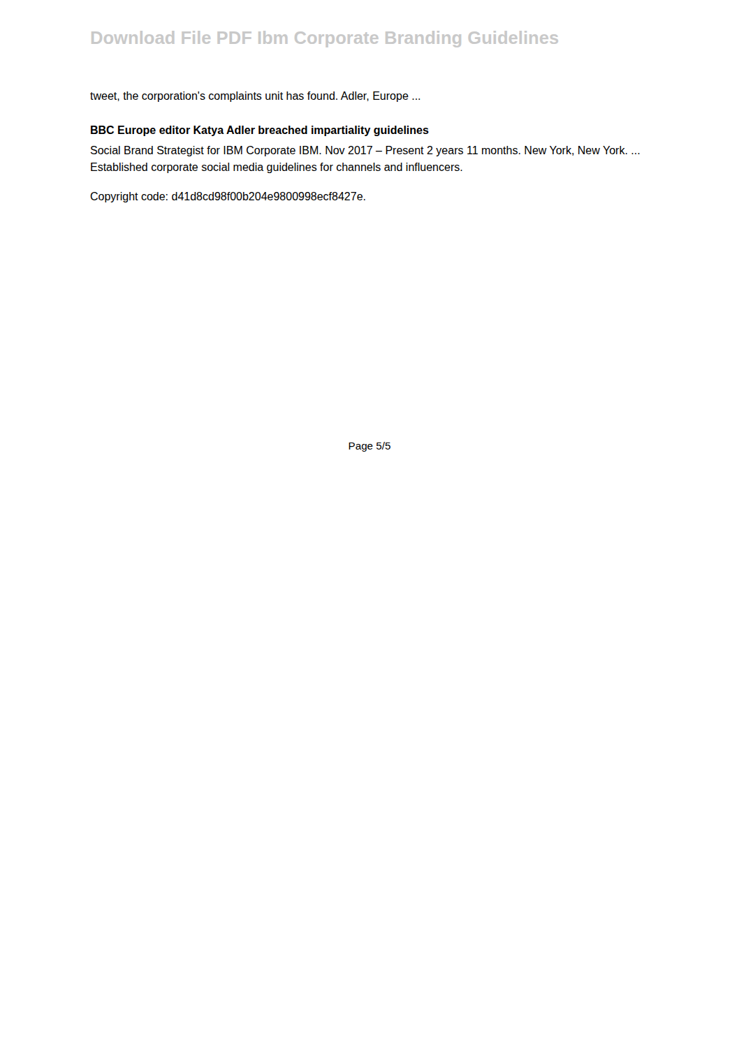Download File PDF Ibm Corporate Branding Guidelines
tweet, the corporation's complaints unit has found. Adler, Europe ...
BBC Europe editor Katya Adler breached impartiality guidelines
Social Brand Strategist for IBM Corporate IBM. Nov 2017 – Present 2 years 11 months. New York, New York. ... Established corporate social media guidelines for channels and influencers.
Copyright code: d41d8cd98f00b204e9800998ecf8427e.
Page 5/5